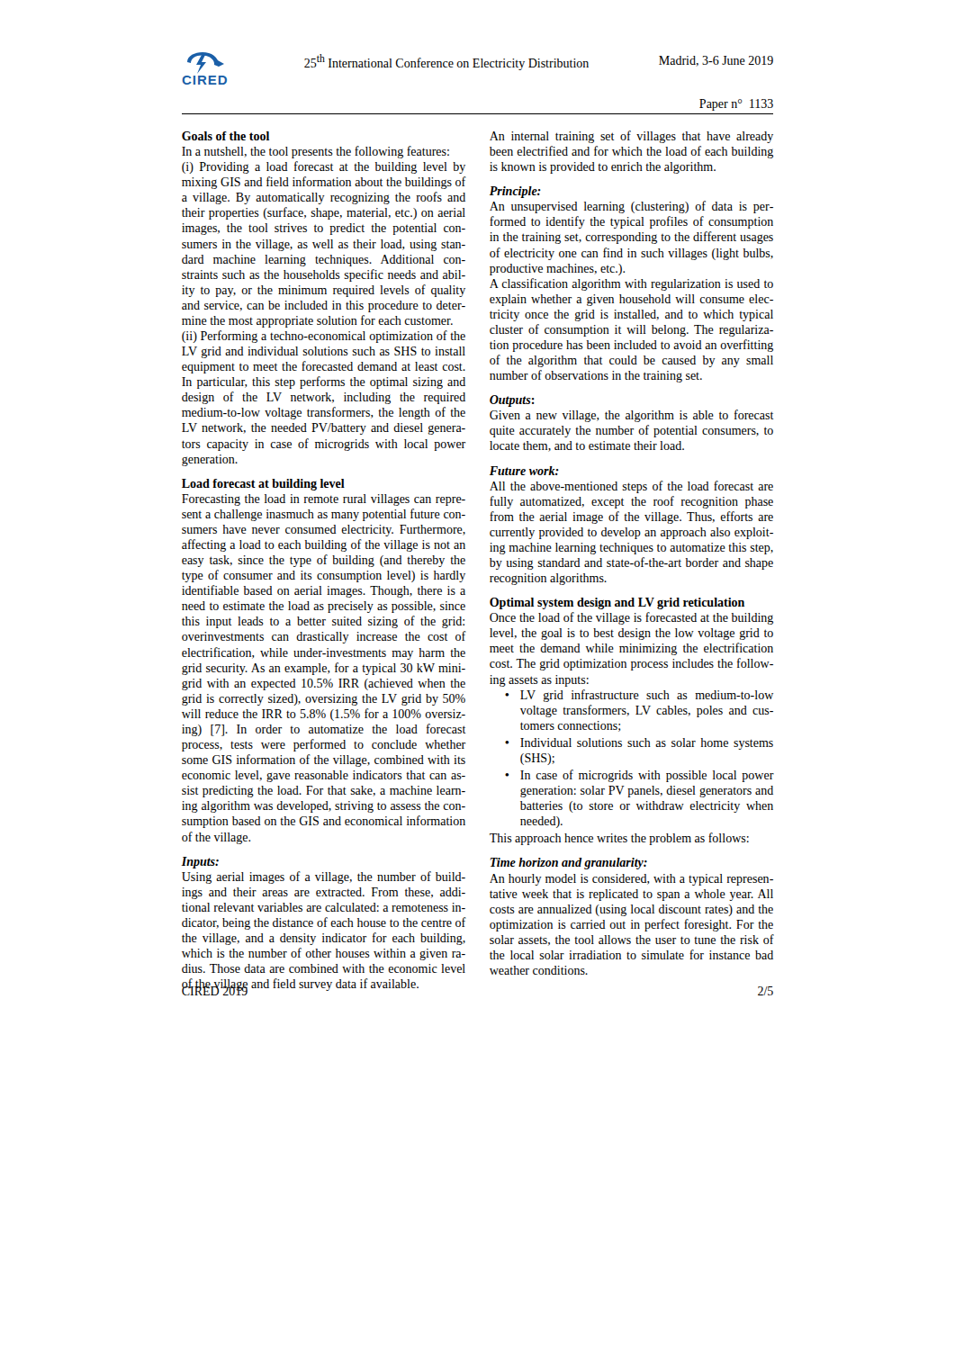CIRED
25th International Conference on Electricity Distribution
Madrid, 3-6 June 2019
Paper n° 1133
Goals of the tool
In a nutshell, the tool presents the following features:
(i) Providing a load forecast at the building level by mixing GIS and field information about the buildings of a village. By automatically recognizing the roofs and their properties (surface, shape, material, etc.) on aerial images, the tool strives to predict the potential consumers in the village, as well as their load, using standard machine learning techniques. Additional constraints such as the households specific needs and ability to pay, or the minimum required levels of quality and service, can be included in this procedure to determine the most appropriate solution for each customer.
(ii) Performing a techno-economical optimization of the LV grid and individual solutions such as SHS to install equipment to meet the forecasted demand at least cost. In particular, this step performs the optimal sizing and design of the LV network, including the required medium-to-low voltage transformers, the length of the LV network, the needed PV/battery and diesel generators capacity in case of microgrids with local power generation.
Load forecast at building level
Forecasting the load in remote rural villages can represent a challenge inasmuch as many potential future consumers have never consumed electricity. Furthermore, affecting a load to each building of the village is not an easy task, since the type of building (and thereby the type of consumer and its consumption level) is hardly identifiable based on aerial images. Though, there is a need to estimate the load as precisely as possible, since this input leads to a better suited sizing of the grid: overinvestments can drastically increase the cost of electrification, while under-investments may harm the grid security. As an example, for a typical 30 kW mini-grid with an expected 10.5% IRR (achieved when the grid is correctly sized), oversizing the LV grid by 50% will reduce the IRR to 5.8% (1.5% for a 100% oversizing) [7]. In order to automatize the load forecast process, tests were performed to conclude whether some GIS information of the village, combined with its economic level, gave reasonable indicators that can assist predicting the load. For that sake, a machine learning algorithm was developed, striving to assess the consumption based on the GIS and economical information of the village.
Inputs:
Using aerial images of a village, the number of buildings and their areas are extracted. From these, additional relevant variables are calculated: a remoteness indicator, being the distance of each house to the centre of the village, and a density indicator for each building, which is the number of other houses within a given radius. Those data are combined with the economic level of the village and field survey data if available.
An internal training set of villages that have already been electrified and for which the load of each building is known is provided to enrich the algorithm.
Principle:
An unsupervised learning (clustering) of data is performed to identify the typical profiles of consumption in the training set, corresponding to the different usages of electricity one can find in such villages (light bulbs, productive machines, etc.).
A classification algorithm with regularization is used to explain whether a given household will consume electricity once the grid is installed, and to which typical cluster of consumption it will belong. The regularization procedure has been included to avoid an overfitting of the algorithm that could be caused by any small number of observations in the training set.
Outputs:
Given a new village, the algorithm is able to forecast quite accurately the number of potential consumers, to locate them, and to estimate their load.
Future work:
All the above-mentioned steps of the load forecast are fully automatized, except the roof recognition phase from the aerial image of the village. Thus, efforts are currently provided to develop an approach also exploiting machine learning techniques to automatize this step, by using standard and state-of-the-art border and shape recognition algorithms.
Optimal system design and LV grid reticulation
Once the load of the village is forecasted at the building level, the goal is to best design the low voltage grid to meet the demand while minimizing the electrification cost. The grid optimization process includes the following assets as inputs:
LV grid infrastructure such as medium-to-low voltage transformers, LV cables, poles and customers connections;
Individual solutions such as solar home systems (SHS);
In case of microgrids with possible local power generation: solar PV panels, diesel generators and batteries (to store or withdraw electricity when needed).
This approach hence writes the problem as follows:
Time horizon and granularity:
An hourly model is considered, with a typical representative week that is replicated to span a whole year. All costs are annualized (using local discount rates) and the optimization is carried out in perfect foresight. For the solar assets, the tool allows the user to tune the risk of the local solar irradiation to simulate for instance bad weather conditions.
CIRED 2019 2/5